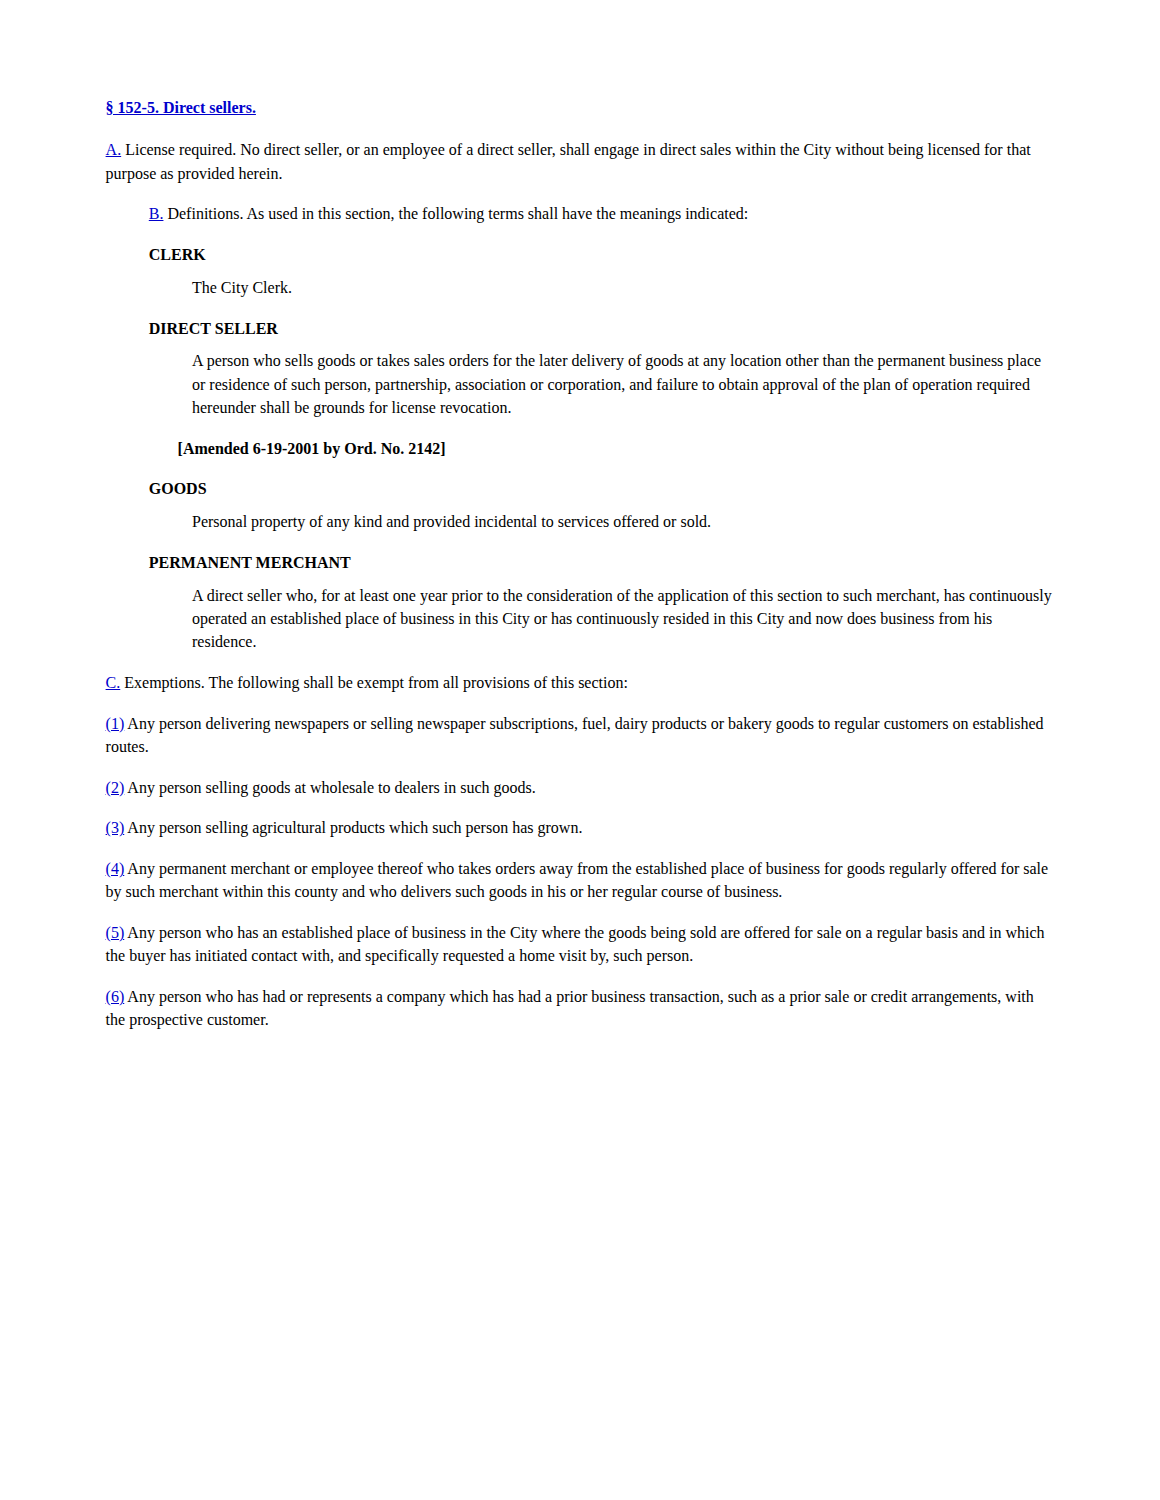§ 152-5. Direct sellers.
A. License required. No direct seller, or an employee of a direct seller, shall engage in direct sales within the City without being licensed for that purpose as provided herein.
B. Definitions. As used in this section, the following terms shall have the meanings indicated:
CLERK
The City Clerk.
DIRECT SELLER
A person who sells goods or takes sales orders for the later delivery of goods at any location other than the permanent business place or residence of such person, partnership, association or corporation, and failure to obtain approval of the plan of operation required hereunder shall be grounds for license revocation.
[Amended 6-19-2001 by Ord. No. 2142]
GOODS
Personal property of any kind and provided incidental to services offered or sold.
PERMANENT MERCHANT
A direct seller who, for at least one year prior to the consideration of the application of this section to such merchant, has continuously operated an established place of business in this City or has continuously resided in this City and now does business from his residence.
C. Exemptions. The following shall be exempt from all provisions of this section:
(1) Any person delivering newspapers or selling newspaper subscriptions, fuel, dairy products or bakery goods to regular customers on established routes.
(2) Any person selling goods at wholesale to dealers in such goods.
(3) Any person selling agricultural products which such person has grown.
(4) Any permanent merchant or employee thereof who takes orders away from the established place of business for goods regularly offered for sale by such merchant within this county and who delivers such goods in his or her regular course of business.
(5) Any person who has an established place of business in the City where the goods being sold are offered for sale on a regular basis and in which the buyer has initiated contact with, and specifically requested a home visit by, such person.
(6) Any person who has had or represents a company which has had a prior business transaction, such as a prior sale or credit arrangements, with the prospective customer.